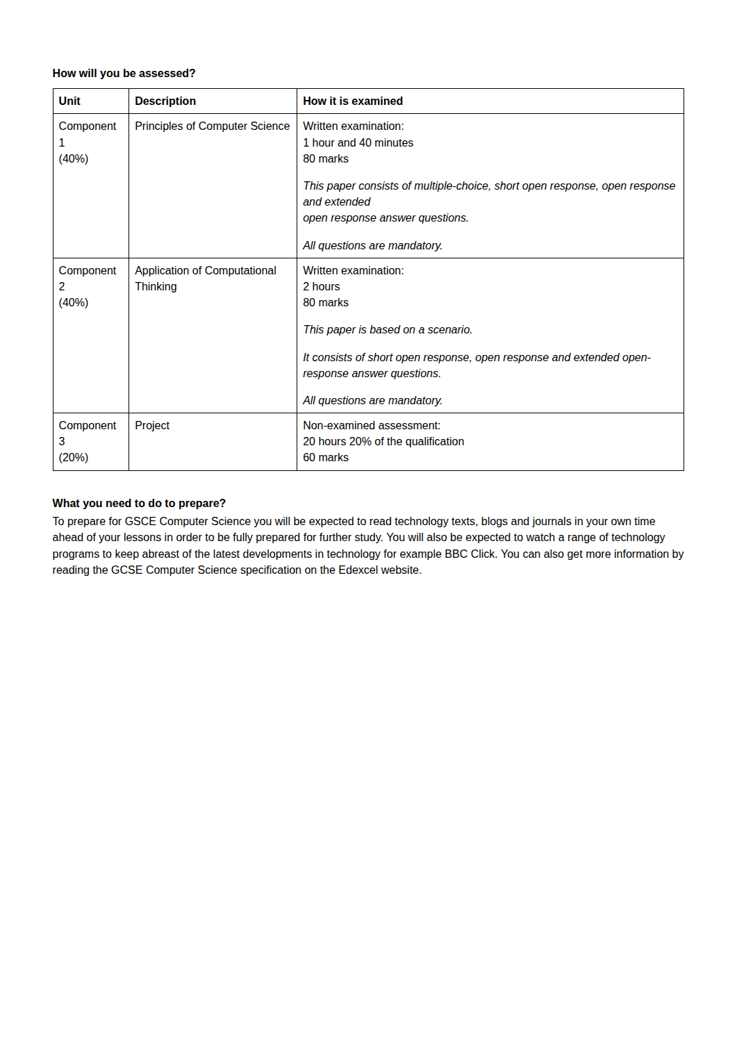How will you be assessed?
| Unit | Description | How it is examined |
| --- | --- | --- |
| Component 1 (40%) | Principles of Computer Science | Written examination: 1 hour and 40 minutes 80 marks This paper consists of multiple-choice, short open response, open response and extended open response answer questions. All questions are mandatory. |
| Component 2 (40%) | Application of Computational Thinking | Written examination: 2 hours 80 marks This paper is based on a scenario. It consists of short open response, open response and extended open-response answer questions. All questions are mandatory. |
| Component 3 (20%) | Project | Non-examined assessment: 20 hours 20% of the qualification 60 marks |
What you need to do to prepare?
To prepare for GSCE Computer Science you will be expected to read technology texts, blogs and journals in your own time ahead of your lessons in order to be fully prepared for further study. You will also be expected to watch a range of technology programs to keep abreast of the latest developments in technology for example BBC Click. You can also get more information by reading the GCSE Computer Science specification on the Edexcel website.